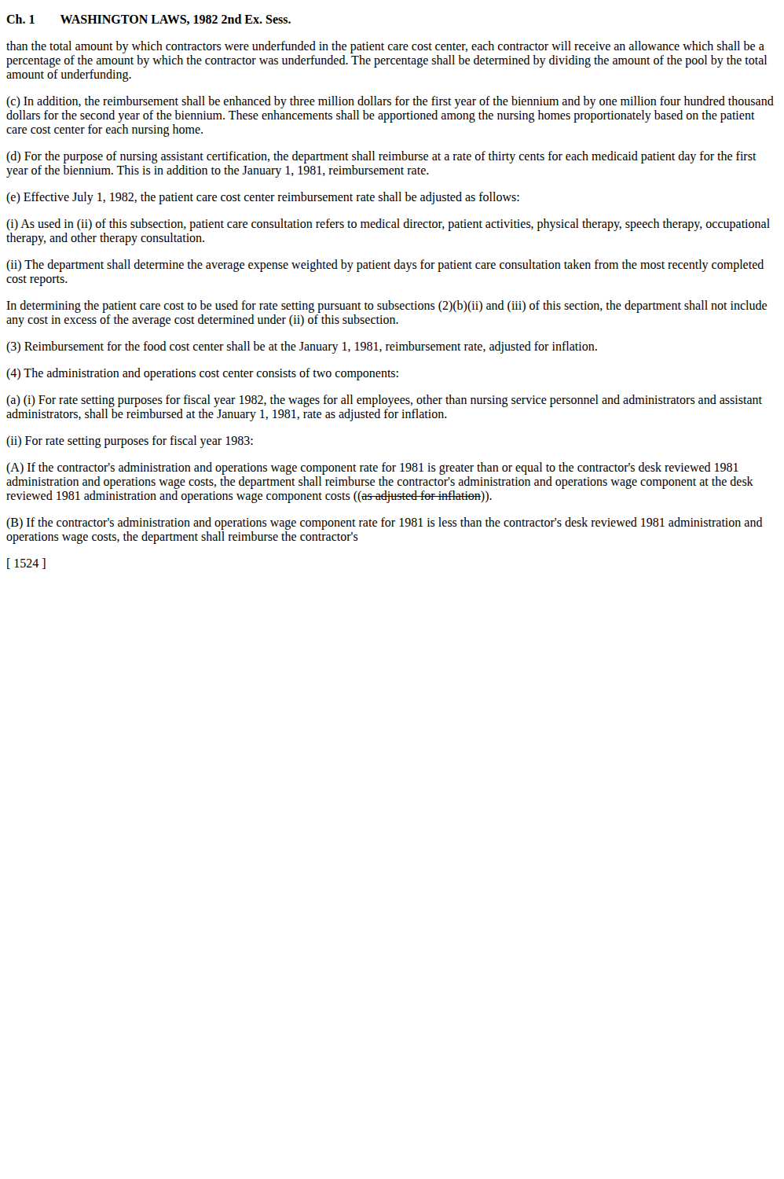Ch. 1 WASHINGTON LAWS, 1982 2nd Ex. Sess.
than the total amount by which contractors were underfunded in the patient care cost center, each contractor will receive an allowance which shall be a percentage of the amount by which the contractor was underfunded. The percentage shall be determined by dividing the amount of the pool by the total amount of underfunding.
(c) In addition, the reimbursement shall be enhanced by three million dollars for the first year of the biennium and by one million four hundred thousand dollars for the second year of the biennium. These enhancements shall be apportioned among the nursing homes proportionately based on the patient care cost center for each nursing home.
(d) For the purpose of nursing assistant certification, the department shall reimburse at a rate of thirty cents for each medicaid patient day for the first year of the biennium. This is in addition to the January 1, 1981, reimbursement rate.
(e) Effective July 1, 1982, the patient care cost center reimbursement rate shall be adjusted as follows:
(i) As used in (ii) of this subsection, patient care consultation refers to medical director, patient activities, physical therapy, speech therapy, occupational therapy, and other therapy consultation.
(ii) The department shall determine the average expense weighted by patient days for patient care consultation taken from the most recently completed cost reports.
In determining the patient care cost to be used for rate setting pursuant to subsections (2)(b)(ii) and (iii) of this section, the department shall not include any cost in excess of the average cost determined under (ii) of this subsection.
(3) Reimbursement for the food cost center shall be at the January 1, 1981, reimbursement rate, adjusted for inflation.
(4) The administration and operations cost center consists of two components:
(a) (i) For rate setting purposes for fiscal year 1982, the wages for all employees, other than nursing service personnel and administrators and assistant administrators, shall be reimbursed at the January 1, 1981, rate as adjusted for inflation.
(ii) For rate setting purposes for fiscal year 1983:
(A) If the contractor's administration and operations wage component rate for 1981 is greater than or equal to the contractor's desk reviewed 1981 administration and operations wage costs, the department shall reimburse the contractor's administration and operations wage component at the desk reviewed 1981 administration and operations wage component costs ((as adjusted for inflation)).
(B) If the contractor's administration and operations wage component rate for 1981 is less than the contractor's desk reviewed 1981 administration and operations wage costs, the department shall reimburse the contractor's
[ 1524 ]